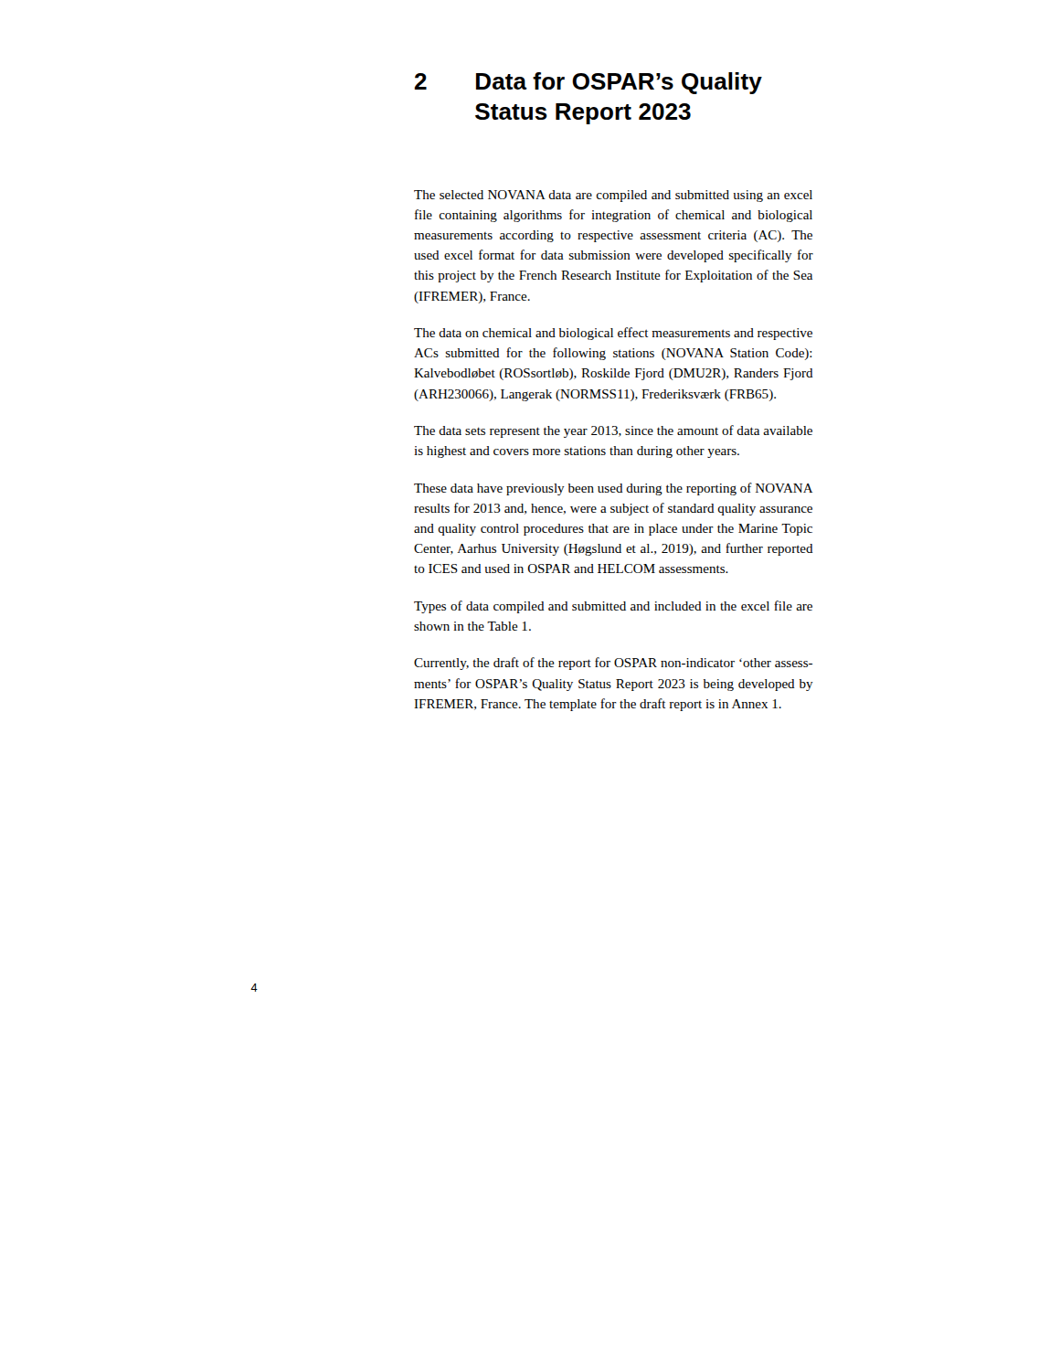2 Data for OSPAR’s Quality Status Report 2023
The selected NOVANA data are compiled and submitted using an excel file containing algorithms for integration of chemical and biological measurements according to respective assessment criteria (AC). The used excel format for data submission were developed specifically for this project by the French Research Institute for Exploitation of the Sea (IFREMER), France.
The data on chemical and biological effect measurements and respective ACs submitted for the following stations (NOVANA Station Code): Kalvebodløbet (ROSsortløb), Roskilde Fjord (DMU2R), Randers Fjord (ARH230066), Langerak (NORMSS11), Frederiksværk (FRB65).
The data sets represent the year 2013, since the amount of data available is highest and covers more stations than during other years.
These data have previously been used during the reporting of NOVANA results for 2013 and, hence, were a subject of standard quality assurance and quality control procedures that are in place under the Marine Topic Center, Aarhus University (Høgslund et al., 2019), and further reported to ICES and used in OSPAR and HELCOM assessments.
Types of data compiled and submitted and included in the excel file are shown in the Table 1.
Currently, the draft of the report for OSPAR non-indicator ‘other assessments’ for OSPAR’s Quality Status Report 2023 is being developed by IFREMER, France. The template for the draft report is in Annex 1.
4